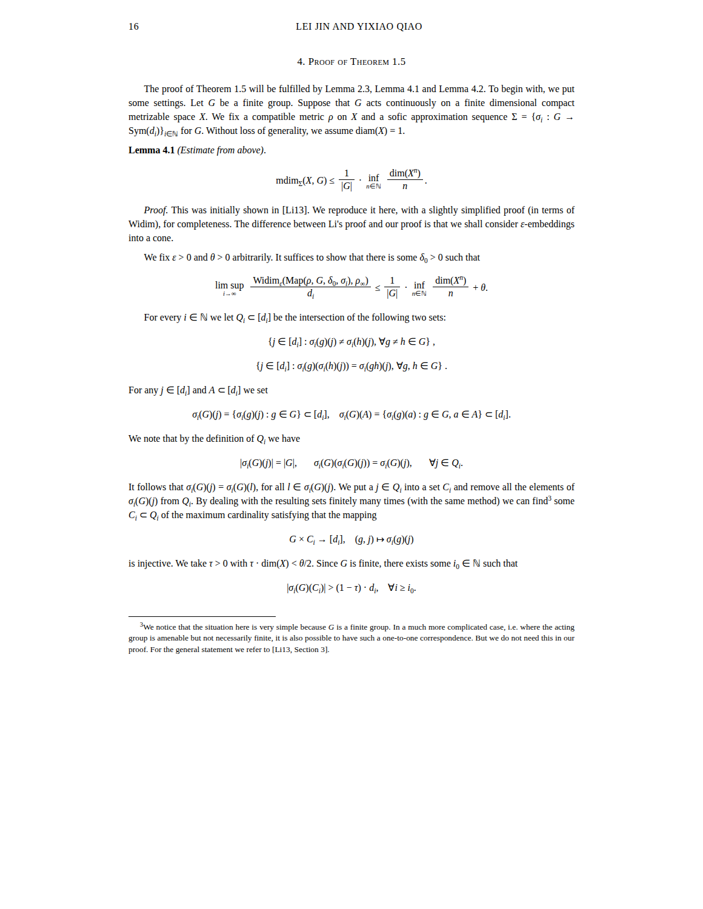16 LEI JIN AND YIXIAO QIAO
4. Proof of Theorem 1.5
The proof of Theorem 1.5 will be fulfilled by Lemma 2.3, Lemma 4.1 and Lemma 4.2. To begin with, we put some settings. Let G be a finite group. Suppose that G acts continuously on a finite dimensional compact metrizable space X. We fix a compatible metric ρ on X and a sofic approximation sequence Σ = {σi : G → Sym(di)}i∈ℕ for G. Without loss of generality, we assume diam(X) = 1.
Lemma 4.1 (Estimate from above).
mdimΣ(X, G) ≤ 1|G| · inf n∈ℕ dim(Xn) n.
Proof. This was initially shown in [Li13]. We reproduce it here, with a slightly simplified proof (in terms of Widim), for completeness. The difference between Li's proof and our proof is that we shall consider ε-embeddings into a cone.
We fix ε > 0 and θ > 0 arbitrarily. It suffices to show that there is some δ0 > 0 such that
lim sup i→∞ Widimε(Map(ρ, G, δ0, σi), ρ∞) di ≤ 1|G| · inf n∈ℕ dim(Xn) n + θ.
For every i ∈ ℕ we let Qi ⊂ [di] be the intersection of the following two sets:
{j ∈ [di] : σi(g)(j) ≠ σi(h)(j), ∀g ≠ h ∈ G} ,
{j ∈ [di] : σi(g)(σi(h)(j)) = σi(gh)(j), ∀g, h ∈ G} .
For any j ∈ [di] and A ⊂ [di] we set
σi(G)(j) = {σi(g)(j) : g ∈ G} ⊂ [di], σi(G)(A) = {σi(g)(a) : g ∈ G, a ∈ A} ⊂ [di].
We note that by the definition of Qi we have
|σi(G)(j)| = |G|, σi(G)(σi(G)(j)) = σi(G)(j), ∀j ∈ Qi.
It follows that σi(G)(j) = σi(G)(l), for all l ∈ σi(G)(j). We put a j ∈ Qi into a set Ci and remove all the elements of σi(G)(j) from Qi. By dealing with the resulting sets finitely many times (with the same method) we can find3 some Ci ⊂ Qi of the maximum cardinality satisfying that the mapping
G × Ci → [di], (g, j) ↦ σi(g)(j)
is injective. We take τ > 0 with τ · dim(X) < θ/2. Since G is finite, there exists some i0 ∈ ℕ such that
|σi(G)(Ci)| > (1 − τ) · di, ∀i ≥ i0.
3We notice that the situation here is very simple because G is a finite group. In a much more complicated case, i.e. where the acting group is amenable but not necessarily finite, it is also possible to have such a one-to-one correspondence. But we do not need this in our proof. For the general statement we refer to [Li13, Section 3].